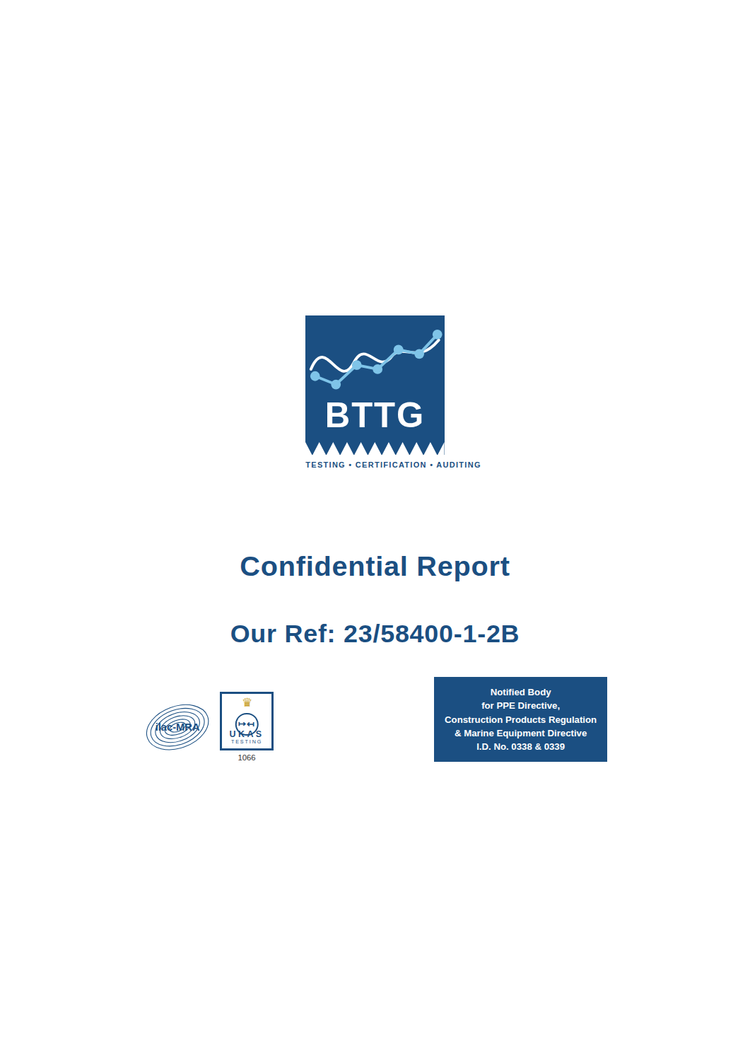BTTG
TESTING • CERTIFICATION • AUDITING
Confidential Report
Our Ref: 23/58400-1-2B
ilac-MRA
♛
↦↤
UKAS
TESTING
1066
Notified Body
for PPE Directive,
Construction Products Regulation
& Marine Equipment Directive
I.D. No. 0338 & 0339